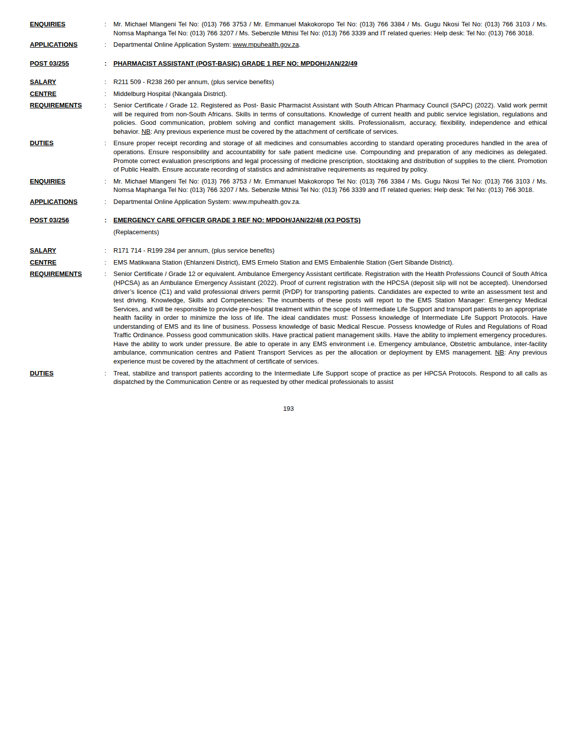| ENQUIRIES | : | Mr. Michael Mlangeni Tel No: (013) 766 3753 / Mr. Emmanuel Makokoropo Tel No: (013) 766 3384 / Ms. Gugu Nkosi Tel No: (013) 766 3103 / Ms. Nomsa Maphanga Tel No: (013) 766 3207 / Ms. Sebenzile Mthisi Tel No: (013) 766 3339 and IT related queries: Help desk: Tel No: (013) 766 3018. |
| APPLICATIONS | : | Departmental Online Application System: www.mpuhealth.gov.za . |
| POST 03/255 | : | PHARMACIST ASSISTANT (POST-BASIC) GRADE 1 REF NO: MPDOH/JAN/22/49 |
| SALARY | : | R211 509 - R238 260 per annum, (plus service benefits) |
| CENTRE | : | Middelburg Hospital (Nkangala District). |
| REQUIREMENTS | : | Senior Certificate / Grade 12. Registered as Post- Basic Pharmacist Assistant with South African Pharmacy Council (SAPC) (2022). Valid work permit will be required from non-South Africans. Skills in terms of consultations. Knowledge of current health and public service legislation, regulations and policies. Good communication, problem solving and conflict management skills. Professionalism, accuracy, flexibility, independence and ethical behavior. NB : Any previous experience must be covered by the attachment of certificate of services. |
| DUTIES | : | Ensure proper receipt recording and storage of all medicines and consumables according to standard operating procedures handled in the area of operations. Ensure responsibility and accountability for safe patient medicine use. Compounding and preparation of any medicines as delegated. Promote correct evaluation prescriptions and legal processing of medicine prescription, stocktaking and distribution of supplies to the client. Promotion of Public Health. Ensure accurate recording of statistics and administrative requirements as required by policy. |
| ENQUIRIES | : | Mr. Michael Mlangeni Tel No: (013) 766 3753 / Mr. Emmanuel Makokoropo Tel No: (013) 766 3384 / Ms. Gugu Nkosi Tel No: (013) 766 3103 / Ms. Nomsa Maphanga Tel No: (013) 766 3207 / Ms. Sebenzile Mthisi Tel No: (013) 766 3339 and IT related queries: Help desk: Tel No: (013) 766 3018. |
| APPLICATIONS | : | Departmental Online Application System: www.mpuhealth.gov.za. |
| POST 03/256 | : | EMERGENCY CARE OFFICER GRADE 3 REF NO: MPDOH/JAN/22/48 (X3 POSTS) |
| | | (Replacements) |
| SALARY | : | R171 714 - R199 284 per annum, (plus service benefits) |
| CENTRE | : | EMS Matikwana Station (Ehlanzeni District), EMS Ermelo Station and EMS Embalenhle Station (Gert Sibande District). |
| REQUIREMENTS | : | Senior Certificate / Grade 12 or equivalent. Ambulance Emergency Assistant certificate. Registration with the Health Professions Council of South Africa (HPCSA) as an Ambulance Emergency Assistant (2022). Proof of current registration with the HPCSA (deposit slip will not be accepted). Unendorsed driver’s licence (C1) and valid professional drivers permit (PrDP) for transporting patients. Candidates are expected to write an assessment test and test driving. Knowledge, Skills and Competencies: The incumbents of these posts will report to the EMS Station Manager: Emergency Medical Services, and will be responsible to provide pre-hospital treatment within the scope of Intermediate Life Support and transport patients to an appropriate health facility in order to minimize the loss of life. The ideal candidates must: Possess knowledge of Intermediate Life Support Protocols. Have understanding of EMS and its line of business. Possess knowledge of basic Medical Rescue. Possess knowledge of Rules and Regulations of Road Traffic Ordinance. Possess good communication skills. Have practical patient management skills. Have the ability to implement emergency procedures. Have the ability to work under pressure. Be able to operate in any EMS environment i.e. Emergency ambulance, Obstetric ambulance, inter-facility ambulance, communication centres and Patient Transport Services as per the allocation or deployment by EMS management. NB : Any previous experience must be covered by the attachment of certificate of services. |
| DUTIES | : | Treat, stabilize and transport patients according to the Intermediate Life Support scope of practice as per HPCSA Protocols. Respond to all calls as dispatched by the Communication Centre or as requested by other medical professionals to assist |
193